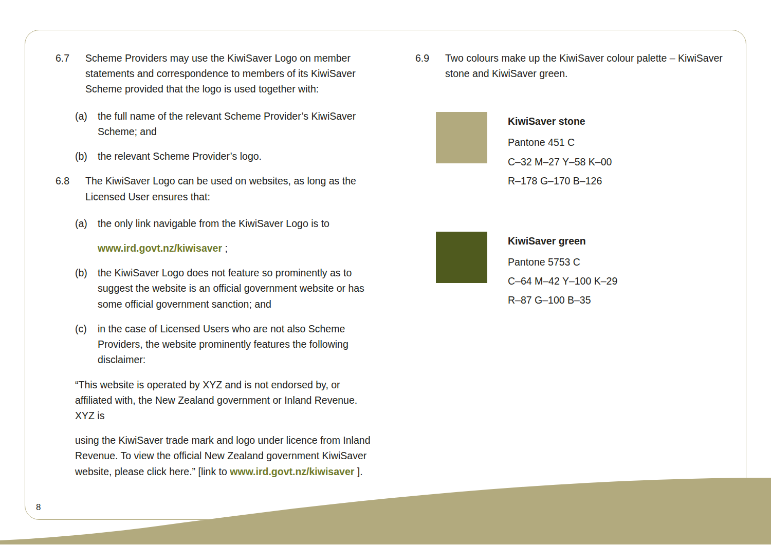6.7
Scheme Providers may use the KiwiSaver Logo on member statements and correspondence to members of its KiwiSaver Scheme provided that the logo is used together with:
(a)
the full name of the relevant Scheme Provider’s KiwiSaver Scheme; and
(b)
the relevant Scheme Provider’s logo.
6.8
The KiwiSaver Logo can be used on websites, as long as the Licensed User ensures that:
(a)
the only link navigable from the KiwiSaver Logo is to
www.ird.govt.nz/kiwisaver ;
(b)
the KiwiSaver Logo does not feature so prominently as to suggest the website is an official government website or has some official government sanction; and
(c)
in the case of Licensed Users who are not also Scheme Providers, the website prominently features the following disclaimer:
“This website is operated by XYZ and is not endorsed by, or affiliated with, the New Zealand government or Inland Revenue. XYZ is
using the KiwiSaver trade mark and logo under licence from Inland Revenue. To view the official New Zealand government KiwiSaver website, please click here.” [link to www.ird.govt.nz/kiwisaver ].
6.9
Two colours make up the KiwiSaver colour palette – KiwiSaver stone and KiwiSaver green.
KiwiSaver stone
Pantone 451 C
C–32 M–27 Y–58 K–00
R–178 G–170 B–126
KiwiSaver green
Pantone 5753 C
C–64 M–42 Y–100 K–29
R–87 G–100 B–35
8